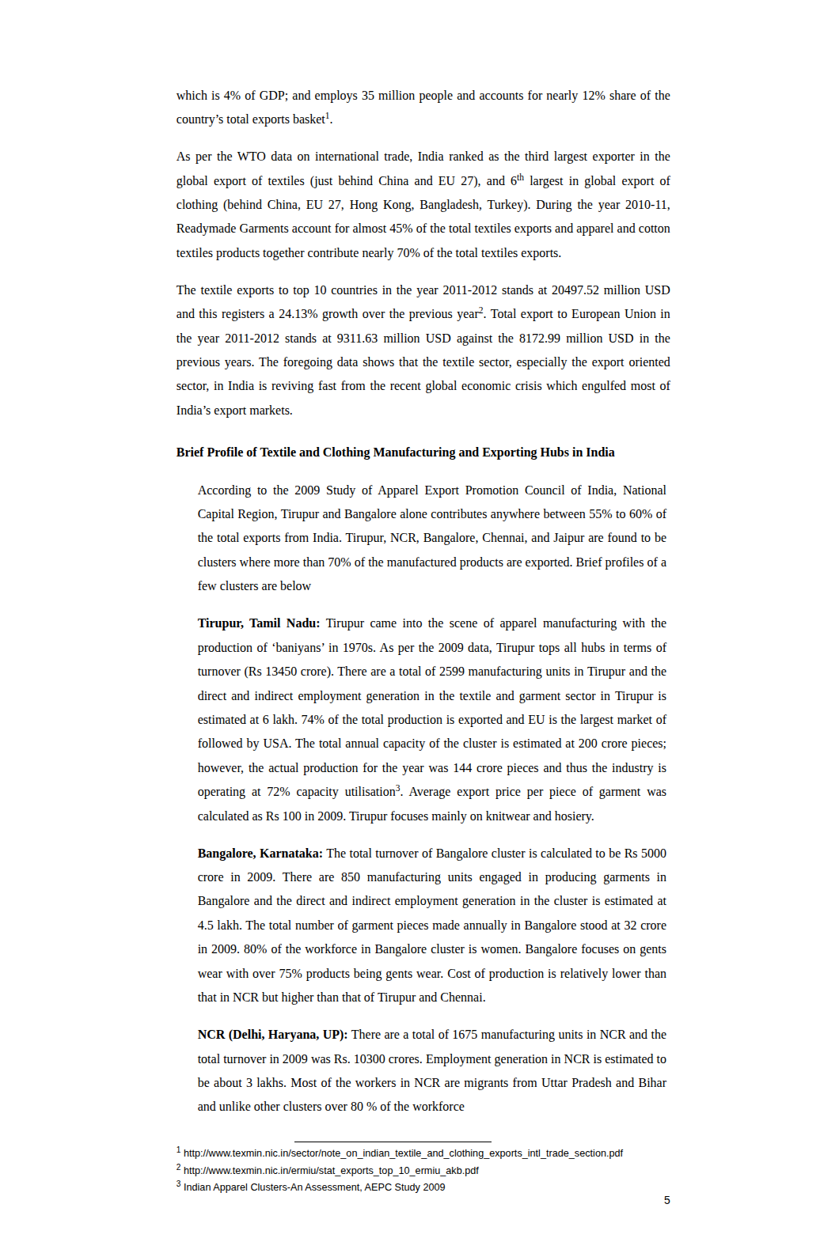which is 4% of GDP; and employs 35 million people and accounts for nearly 12% share of the country’s total exports basket1.
As per the WTO data on international trade, India ranked as the third largest exporter in the global export of textiles (just behind China and EU 27), and 6th largest in global export of clothing (behind China, EU 27, Hong Kong, Bangladesh, Turkey). During the year 2010-11, Readymade Garments account for almost 45% of the total textiles exports and apparel and cotton textiles products together contribute nearly 70% of the total textiles exports.
The textile exports to top 10 countries in the year 2011-2012 stands at 20497.52 million USD and this registers a 24.13% growth over the previous year2. Total export to European Union in the year 2011-2012 stands at 9311.63 million USD against the 8172.99 million USD in the previous years. The foregoing data shows that the textile sector, especially the export oriented sector, in India is reviving fast from the recent global economic crisis which engulfed most of India’s export markets.
Brief Profile of Textile and Clothing Manufacturing and Exporting Hubs in India
According to the 2009 Study of Apparel Export Promotion Council of India, National Capital Region, Tirupur and Bangalore alone contributes anywhere between 55% to 60% of the total exports from India. Tirupur, NCR, Bangalore, Chennai, and Jaipur are found to be clusters where more than 70% of the manufactured products are exported. Brief profiles of a few clusters are below
Tirupur, Tamil Nadu: Tirupur came into the scene of apparel manufacturing with the production of ‘baniyans’ in 1970s. As per the 2009 data, Tirupur tops all hubs in terms of turnover (Rs 13450 crore). There are a total of 2599 manufacturing units in Tirupur and the direct and indirect employment generation in the textile and garment sector in Tirupur is estimated at 6 lakh. 74% of the total production is exported and EU is the largest market of followed by USA. The total annual capacity of the cluster is estimated at 200 crore pieces; however, the actual production for the year was 144 crore pieces and thus the industry is operating at 72% capacity utilisation3. Average export price per piece of garment was calculated as Rs 100 in 2009. Tirupur focuses mainly on knitwear and hosiery.
Bangalore, Karnataka: The total turnover of Bangalore cluster is calculated to be Rs 5000 crore in 2009. There are 850 manufacturing units engaged in producing garments in Bangalore and the direct and indirect employment generation in the cluster is estimated at 4.5 lakh. The total number of garment pieces made annually in Bangalore stood at 32 crore in 2009. 80% of the workforce in Bangalore cluster is women. Bangalore focuses on gents wear with over 75% products being gents wear. Cost of production is relatively lower than that in NCR but higher than that of Tirupur and Chennai.
NCR (Delhi, Haryana, UP): There are a total of 1675 manufacturing units in NCR and the total turnover in 2009 was Rs. 10300 crores. Employment generation in NCR is estimated to be about 3 lakhs. Most of the workers in NCR are migrants from Uttar Pradesh and Bihar and unlike other clusters over 80 % of the workforce
1 http://www.texmin.nic.in/sector/note_on_indian_textile_and_clothing_exports_intl_trade_section.pdf
2 http://www.texmin.nic.in/ermiu/stat_exports_top_10_ermiu_akb.pdf
3 Indian Apparel Clusters-An Assessment, AEPC Study 2009
5